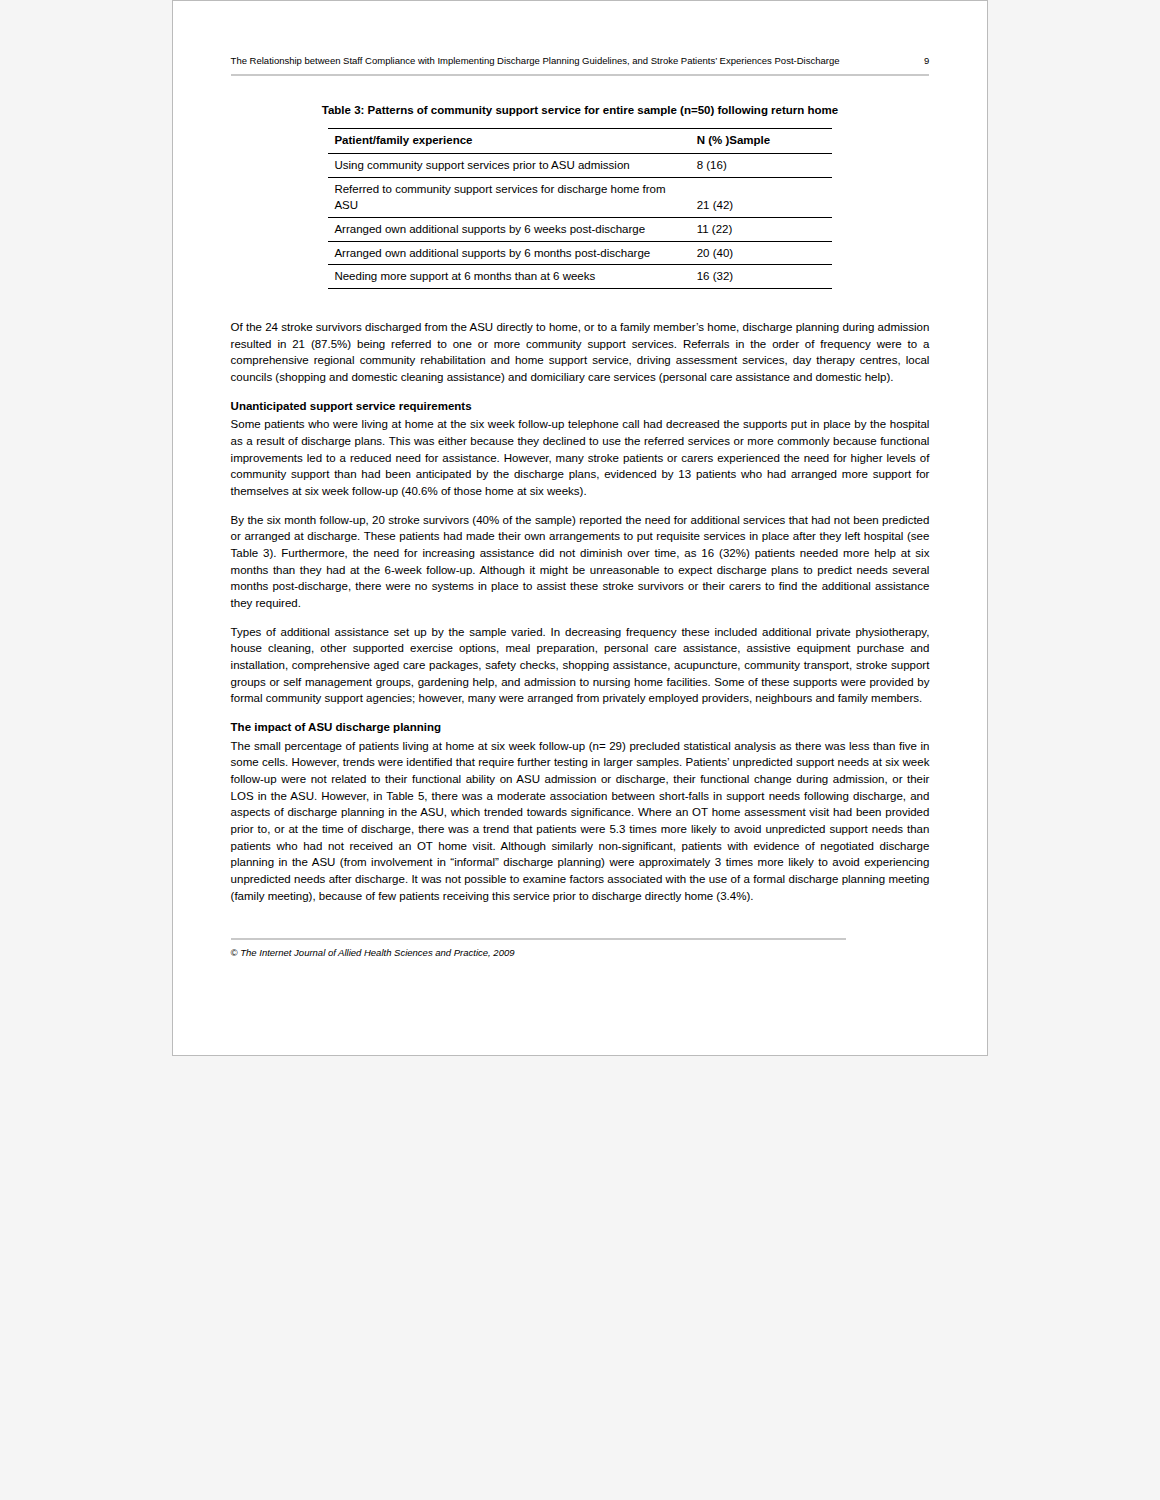The Relationship between Staff Compliance with Implementing Discharge Planning Guidelines, and Stroke Patients’ Experiences Post-Discharge
9
Table 3: Patterns of community support service for entire sample (n=50) following return home
| Patient/family experience | N (% )Sample |
| --- | --- |
| Using community support services prior to ASU admission | 8 (16) |
| Referred to community support services for discharge home from ASU | 21 (42) |
| Arranged own additional supports by 6 weeks post-discharge | 11 (22) |
| Arranged own additional supports by 6 months post-discharge | 20 (40) |
| Needing more support at 6 months than at 6 weeks | 16 (32) |
Of the 24 stroke survivors discharged from the ASU directly to home, or to a family member’s home, discharge planning during admission resulted in 21 (87.5%) being referred to one or more community support services. Referrals in the order of frequency were to a comprehensive regional community rehabilitation and home support service, driving assessment services, day therapy centres, local councils (shopping and domestic cleaning assistance) and domiciliary care services (personal care assistance and domestic help).
Unanticipated support service requirements
Some patients who were living at home at the six week follow-up telephone call had decreased the supports put in place by the hospital as a result of discharge plans. This was either because they declined to use the referred services or more commonly because functional improvements led to a reduced need for assistance. However, many stroke patients or carers experienced the need for higher levels of community support than had been anticipated by the discharge plans, evidenced by 13 patients who had arranged more support for themselves at six week follow-up (40.6% of those home at six weeks).
By the six month follow-up, 20 stroke survivors (40% of the sample) reported the need for additional services that had not been predicted or arranged at discharge. These patients had made their own arrangements to put requisite services in place after they left hospital (see Table 3). Furthermore, the need for increasing assistance did not diminish over time, as 16 (32%) patients needed more help at six months than they had at the 6-week follow-up. Although it might be unreasonable to expect discharge plans to predict needs several months post-discharge, there were no systems in place to assist these stroke survivors or their carers to find the additional assistance they required.
Types of additional assistance set up by the sample varied. In decreasing frequency these included additional private physiotherapy, house cleaning, other supported exercise options, meal preparation, personal care assistance, assistive equipment purchase and installation, comprehensive aged care packages, safety checks, shopping assistance, acupuncture, community transport, stroke support groups or self management groups, gardening help, and admission to nursing home facilities. Some of these supports were provided by formal community support agencies; however, many were arranged from privately employed providers, neighbours and family members.
The impact of ASU discharge planning
The small percentage of patients living at home at six week follow-up (n= 29) precluded statistical analysis as there was less than five in some cells. However, trends were identified that require further testing in larger samples. Patients’ unpredicted support needs at six week follow-up were not related to their functional ability on ASU admission or discharge, their functional change during admission, or their LOS in the ASU. However, in Table 5, there was a moderate association between short-falls in support needs following discharge, and aspects of discharge planning in the ASU, which trended towards significance. Where an OT home assessment visit had been provided prior to, or at the time of discharge, there was a trend that patients were 5.3 times more likely to avoid unpredicted support needs than patients who had not received an OT home visit. Although similarly non-significant, patients with evidence of negotiated discharge planning in the ASU (from involvement in “informal” discharge planning) were approximately 3 times more likely to avoid experiencing unpredicted needs after discharge. It was not possible to examine factors associated with the use of a formal discharge planning meeting (family meeting), because of few patients receiving this service prior to discharge directly home (3.4%).
© The Internet Journal of Allied Health Sciences and Practice, 2009